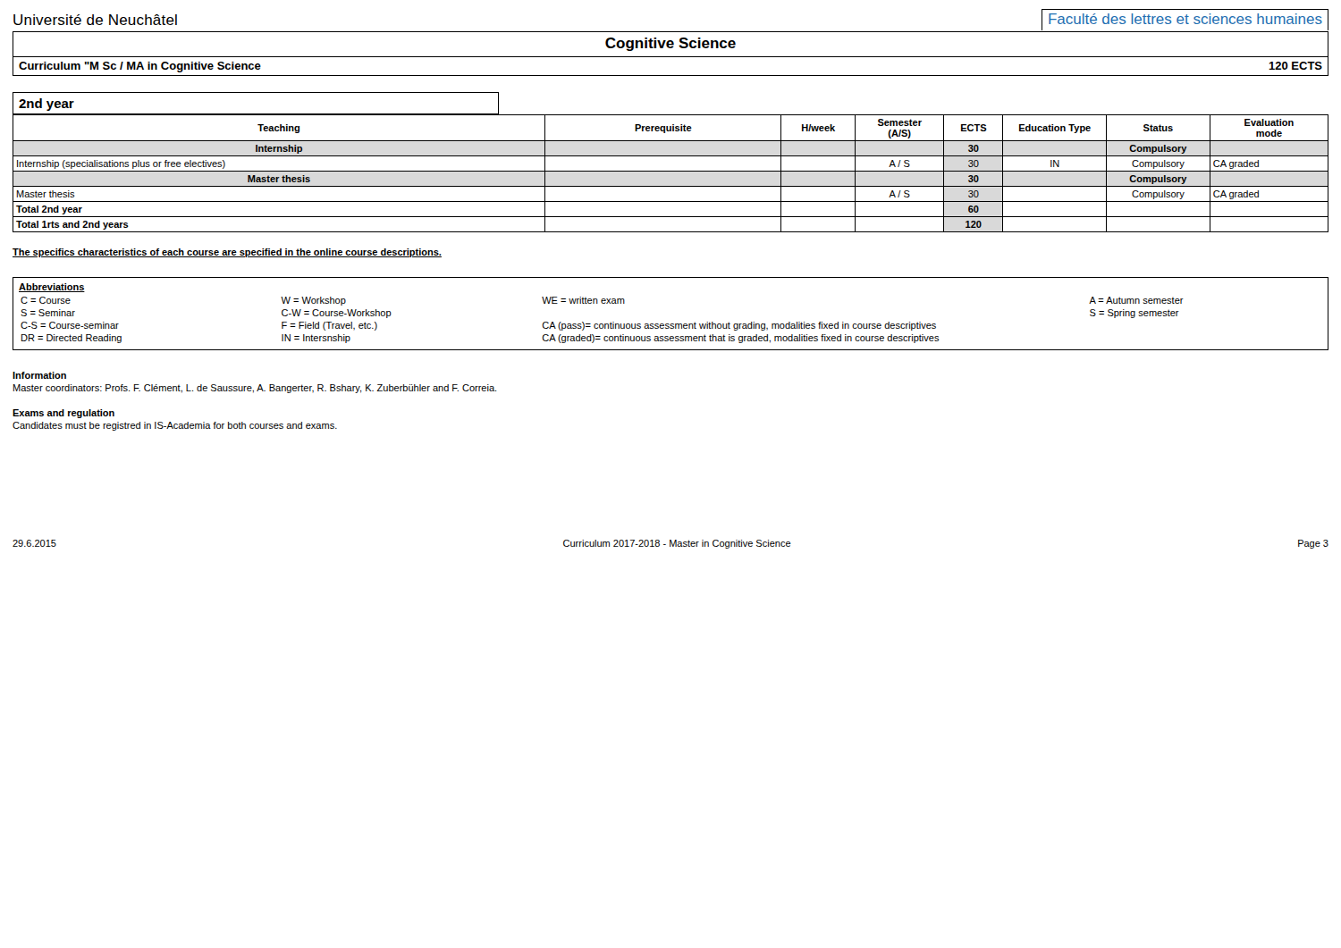Université de Neuchâtel
Faculté des lettres et sciences humaines
Cognitive Science
Curriculum "M Sc / MA in Cognitive Science 120 ECTS
2nd year
| Teaching | Prerequisite | H/week | Semester (A/S) | ECTS | Education Type | Status | Evaluation mode |
| --- | --- | --- | --- | --- | --- | --- | --- |
| Internship | | | | 30 | | Compulsory | |
| Internship (specialisations plus or free electives) | | | A / S | 30 | IN | Compulsory | CA graded |
| Master thesis | | | | 30 | | Compulsory | |
| Master thesis | | | A / S | 30 | | Compulsory | CA graded |
| Total 2nd year | | | | 60 | | | |
| Total 1rts and 2nd years | | | | 120 | | | |
The specifics characteristics of each course are specified in the online course descriptions.
Abbreviations
| C = Course | W = Workshop | WE = written exam | A = Autumn semester |
| S = Seminar | C-W = Course-Workshop | | S = Spring semester |
| C-S = Course-seminar | F = Field (Travel, etc.) | CA (pass)= continuous assessment without grading, modalities fixed in course descriptives | |
| DR = Directed Reading | IN = Intersnship | CA (graded)= continuous assessment that is graded, modalities fixed in course descriptives | |
Information
Master coordinators: Profs. F. Clément, L. de Saussure, A. Bangerter, R. Bshary, K. Zuberbühler and F. Correia.
Exams and regulation
Candidates must be registred in IS-Academia for both courses and exams.
29.6.2015
Curriculum 2017-2018 - Master in Cognitive Science
Page 3